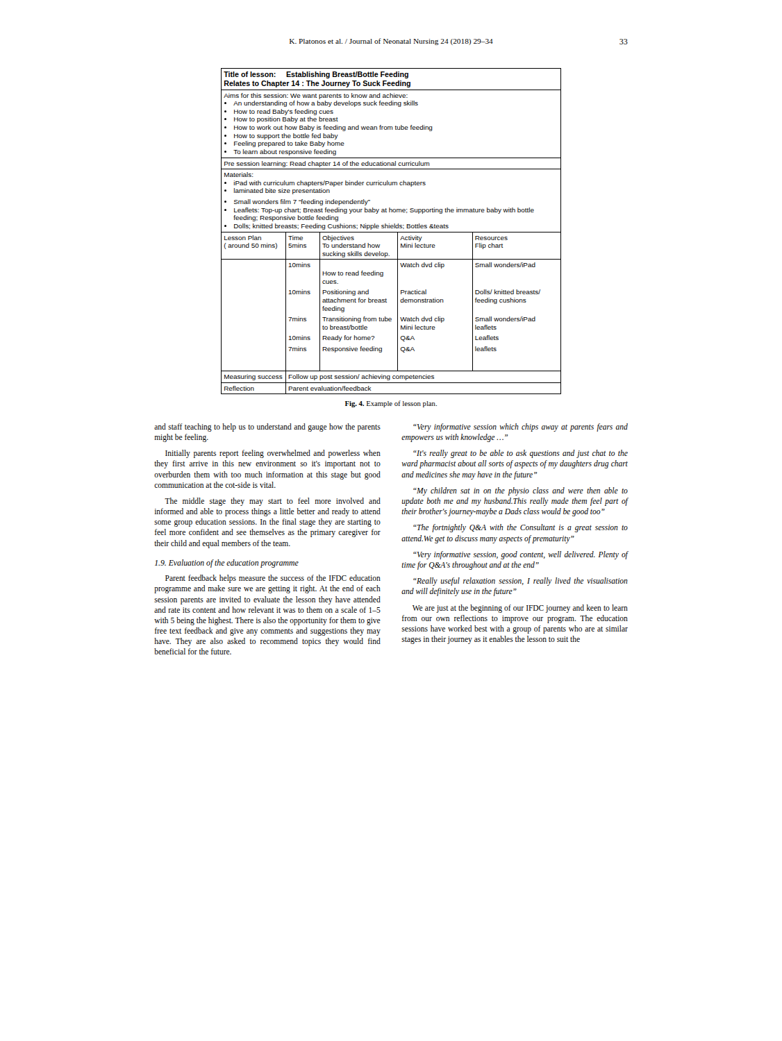K. Platonos et al. / Journal of Neonatal Nursing 24 (2018) 29–34 33
| Title of lesson: Establishing Breast/Bottle Feeding Relates to Chapter 14 : The Journey To Suck Feeding |
| Aims for this session: We want parents to know and achieve: An understanding of how a baby develops suck feeding skills How to read Baby's feeding cues How to position Baby at the breast How to work out how Baby is feeding and wean from tube feeding How to support the bottle fed baby Feeling prepared to take Baby home To learn about responsive feeding |
| Pre session learning: Read chapter 14 of the educational curriculum |
| Materials: iPad with curriculum chapters/Paper binder curriculum chapters laminated bite size presentation |
| Small wonders film 7 “feeding independently” Leaflets: Top-up chart; Breast feeding your baby at home; Supporting the immature baby with bottle feeding; Responsive bottle feeding Dolls; knitted breasts; Feeding Cushions; Nipple shields; Bottles &teats |
| Lesson Plan ( around 50 mins) | Time 5mins | Objectives To understand how sucking skills develop. | Activity Mini lecture | Resources Flip chart |
| | 10mins | How to read feeding cues. | Watch dvd clip | Small wonders/iPad |
| | 10mins | Positioning and attachment for breast feeding | Practical demonstration | Dolls/ knitted breasts/ feeding cushions |
| | 7mins | Transitioning from tube to breast/bottle | Watch dvd clip Mini lecture | Small wonders/iPad leaflets |
| | 10mins | Ready for home? | Q&A | Leaflets |
| | 7mins | Responsive feeding | Q&A | leaflets |
| Measuring success | Follow up post session/ achieving competencies |
| Reflection | Parent evaluation/feedback |
Fig. 4. Example of lesson plan.
and staff teaching to help us to understand and gauge how the parents might be feeling.
Initially parents report feeling overwhelmed and powerless when they first arrive in this new environment so it's important not to overburden them with too much information at this stage but good communication at the cot-side is vital.
The middle stage they may start to feel more involved and informed and able to process things a little better and ready to attend some group education sessions. In the final stage they are starting to feel more confident and see themselves as the primary caregiver for their child and equal members of the team.
1.9. Evaluation of the education programme
Parent feedback helps measure the success of the IFDC education programme and make sure we are getting it right. At the end of each session parents are invited to evaluate the lesson they have attended and rate its content and how relevant it was to them on a scale of 1–5 with 5 being the highest. There is also the opportunity for them to give free text feedback and give any comments and suggestions they may have. They are also asked to recommend topics they would find beneficial for the future.
“Very informative session which chips away at parents fears and empowers us with knowledge …”
“It's really great to be able to ask questions and just chat to the ward pharmacist about all sorts of aspects of my daughters drug chart and medicines she may have in the future”
“My children sat in on the physio class and were then able to update both me and my husband.This really made them feel part of their brother's journey-maybe a Dads class would be good too”
“The fortnightly Q&A with the Consultant is a great session to attend.We get to discuss many aspects of prematurity”
“Very informative session, good content, well delivered. Plenty of time for Q&A's throughout and at the end”
“Really useful relaxation session, I really lived the visualisation and will definitely use in the future”
We are just at the beginning of our IFDC journey and keen to learn from our own reflections to improve our program. The education sessions have worked best with a group of parents who are at similar stages in their journey as it enables the lesson to suit the